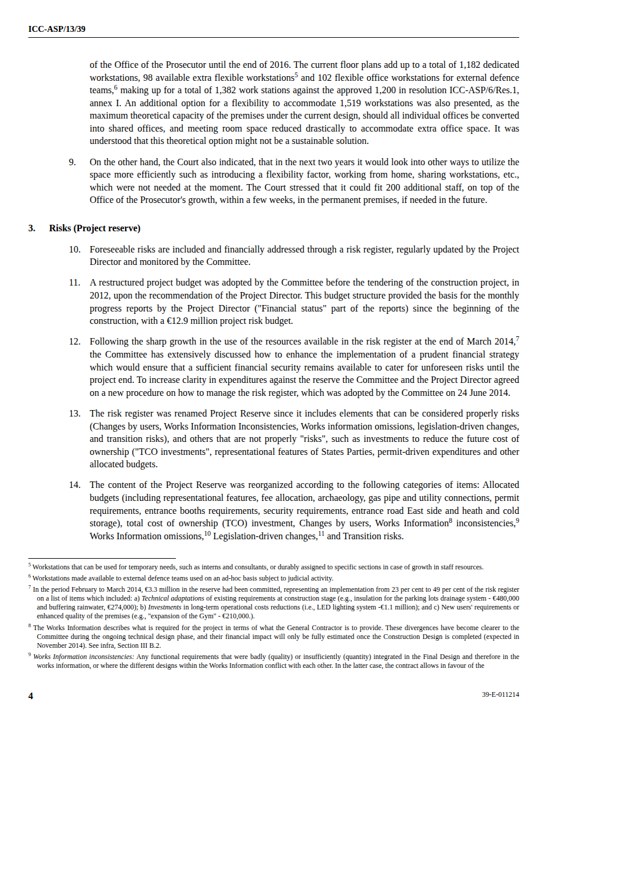ICC-ASP/13/39
of the Office of the Prosecutor until the end of 2016. The current floor plans add up to a total of 1,182 dedicated workstations, 98 available extra flexible workstations5 and 102 flexible office workstations for external defence teams,6 making up for a total of 1,382 work stations against the approved 1,200 in resolution ICC-ASP/6/Res.1, annex I. An additional option for a flexibility to accommodate 1,519 workstations was also presented, as the maximum theoretical capacity of the premises under the current design, should all individual offices be converted into shared offices, and meeting room space reduced drastically to accommodate extra office space. It was understood that this theoretical option might not be a sustainable solution.
9. On the other hand, the Court also indicated, that in the next two years it would look into other ways to utilize the space more efficiently such as introducing a flexibility factor, working from home, sharing workstations, etc., which were not needed at the moment. The Court stressed that it could fit 200 additional staff, on top of the Office of the Prosecutor's growth, within a few weeks, in the permanent premises, if needed in the future.
3. Risks (Project reserve)
10. Foreseeable risks are included and financially addressed through a risk register, regularly updated by the Project Director and monitored by the Committee.
11. A restructured project budget was adopted by the Committee before the tendering of the construction project, in 2012, upon the recommendation of the Project Director. This budget structure provided the basis for the monthly progress reports by the Project Director ("Financial status" part of the reports) since the beginning of the construction, with a €12.9 million project risk budget.
12. Following the sharp growth in the use of the resources available in the risk register at the end of March 2014,7 the Committee has extensively discussed how to enhance the implementation of a prudent financial strategy which would ensure that a sufficient financial security remains available to cater for unforeseen risks until the project end. To increase clarity in expenditures against the reserve the Committee and the Project Director agreed on a new procedure on how to manage the risk register, which was adopted by the Committee on 24 June 2014.
13. The risk register was renamed Project Reserve since it includes elements that can be considered properly risks (Changes by users, Works Information Inconsistencies, Works information omissions, legislation-driven changes, and transition risks), and others that are not properly "risks", such as investments to reduce the future cost of ownership ("TCO investments", representational features of States Parties, permit-driven expenditures and other allocated budgets.
14. The content of the Project Reserve was reorganized according to the following categories of items: Allocated budgets (including representational features, fee allocation, archaeology, gas pipe and utility connections, permit requirements, entrance booths requirements, security requirements, entrance road East side and heath and cold storage), total cost of ownership (TCO) investment, Changes by users, Works Information8 inconsistencies,9 Works Information omissions,10 Legislation-driven changes,11 and Transition risks.
5 Workstations that can be used for temporary needs, such as interns and consultants, or durably assigned to specific sections in case of growth in staff resources.
6 Workstations made available to external defence teams used on an ad-hoc basis subject to judicial activity.
7 In the period February to March 2014, €3.3 million in the reserve had been committed, representing an implementation from 23 per cent to 49 per cent of the risk register on a list of items which included: a) Technical adaptations of existing requirements at construction stage (e.g., insulation for the parking lots drainage system - €480,000 and buffering rainwater, €274,000); b) Investments in long-term operational costs reductions (i.e., LED lighting system -€1.1 million); and c) New users' requirements or enhanced quality of the premises (e.g., "expansion of the Gym" - €210,000.).
8 The Works Information describes what is required for the project in terms of what the General Contractor is to provide. These divergences have become clearer to the Committee during the ongoing technical design phase, and their financial impact will only be fully estimated once the Construction Design is completed (expected in November 2014). See infra, Section III B.2.
9 Works Information inconsistencies: Any functional requirements that were badly (quality) or insufficiently (quantity) integrated in the Final Design and therefore in the works information, or where the different designs within the Works Information conflict with each other. In the latter case, the contract allows in favour of the
4 39-E-011214